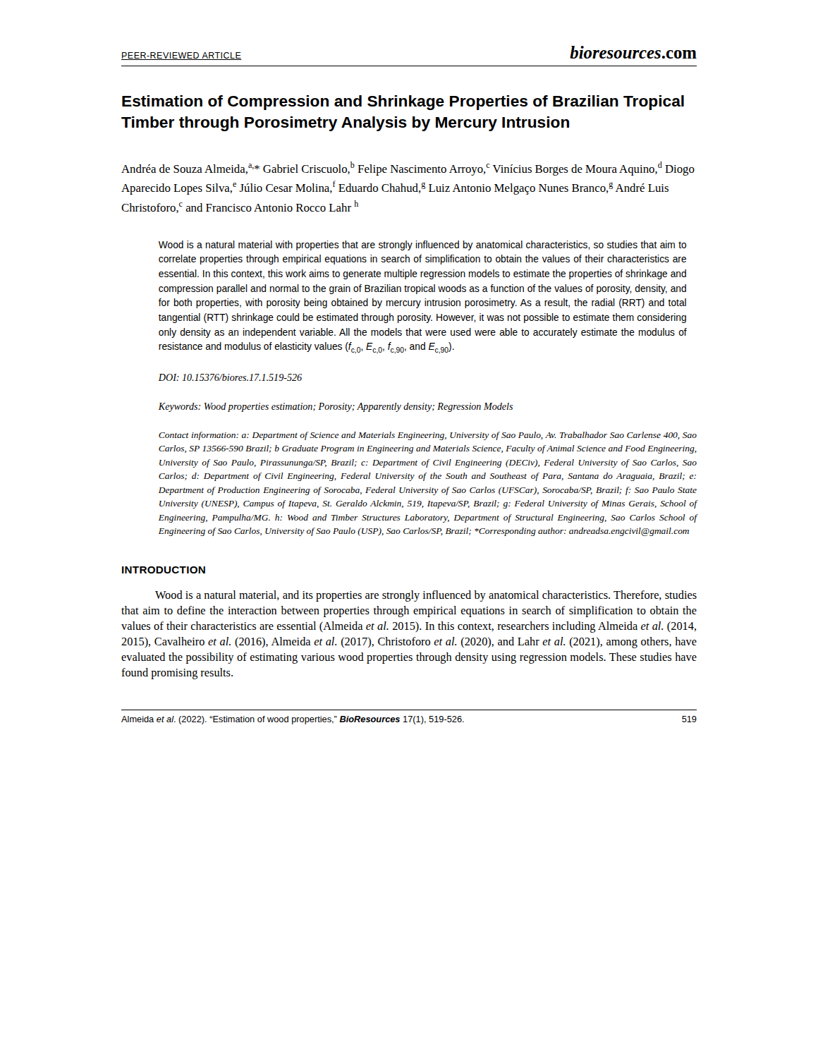PEER-REVIEWED ARTICLE bioresources.com
Estimation of Compression and Shrinkage Properties of Brazilian Tropical Timber through Porosimetry Analysis by Mercury Intrusion
Andréa de Souza Almeida,a,* Gabriel Criscuolo,b Felipe Nascimento Arroyo,c Vinícius Borges de Moura Aquino,d Diogo Aparecido Lopes Silva,e Júlio Cesar Molina,f Eduardo Chahud,g Luiz Antonio Melgaço Nunes Branco,g André Luis Christoforo,c and Francisco Antonio Rocco Lahr h
Wood is a natural material with properties that are strongly influenced by anatomical characteristics, so studies that aim to correlate properties through empirical equations in search of simplification to obtain the values of their characteristics are essential. In this context, this work aims to generate multiple regression models to estimate the properties of shrinkage and compression parallel and normal to the grain of Brazilian tropical woods as a function of the values of porosity, density, and for both properties, with porosity being obtained by mercury intrusion porosimetry. As a result, the radial (RRT) and total tangential (RTT) shrinkage could be estimated through porosity. However, it was not possible to estimate them considering only density as an independent variable. All the models that were used were able to accurately estimate the modulus of resistance and modulus of elasticity values (fc,0, Ec,0, fc,90, and Ec,90).
DOI: 10.15376/biores.17.1.519-526
Keywords: Wood properties estimation; Porosity; Apparently density; Regression Models
Contact information: a: Department of Science and Materials Engineering, University of Sao Paulo, Av. Trabalhador Sao Carlense 400, Sao Carlos, SP 13566-590 Brazil; b Graduate Program in Engineering and Materials Science, Faculty of Animal Science and Food Engineering, University of Sao Paulo, Pirassununga/SP, Brazil; c: Department of Civil Engineering (DECiv), Federal University of Sao Carlos, Sao Carlos; d: Department of Civil Engineering, Federal University of the South and Southeast of Para, Santana do Araguaia, Brazil; e: Department of Production Engineering of Sorocaba, Federal University of Sao Carlos (UFSCar), Sorocaba/SP, Brazil; f: Sao Paulo State University (UNESP), Campus of Itapeva, St. Geraldo Alckmin, 519, Itapeva/SP, Brazil; g: Federal University of Minas Gerais, School of Engineering, Pampulha/MG. h: Wood and Timber Structures Laboratory, Department of Structural Engineering, Sao Carlos School of Engineering of Sao Carlos, University of Sao Paulo (USP), Sao Carlos/SP, Brazil; *Corresponding author: andreadsa.engcivil@gmail.com
INTRODUCTION
Wood is a natural material, and its properties are strongly influenced by anatomical characteristics. Therefore, studies that aim to define the interaction between properties through empirical equations in search of simplification to obtain the values of their characteristics are essential (Almeida et al. 2015). In this context, researchers including Almeida et al. (2014, 2015), Cavalheiro et al. (2016), Almeida et al. (2017), Christoforo et al. (2020), and Lahr et al. (2021), among others, have evaluated the possibility of estimating various wood properties through density using regression models. These studies have found promising results.
Almeida et al. (2022). “Estimation of wood properties,” BioResources 17(1), 519-526. 519